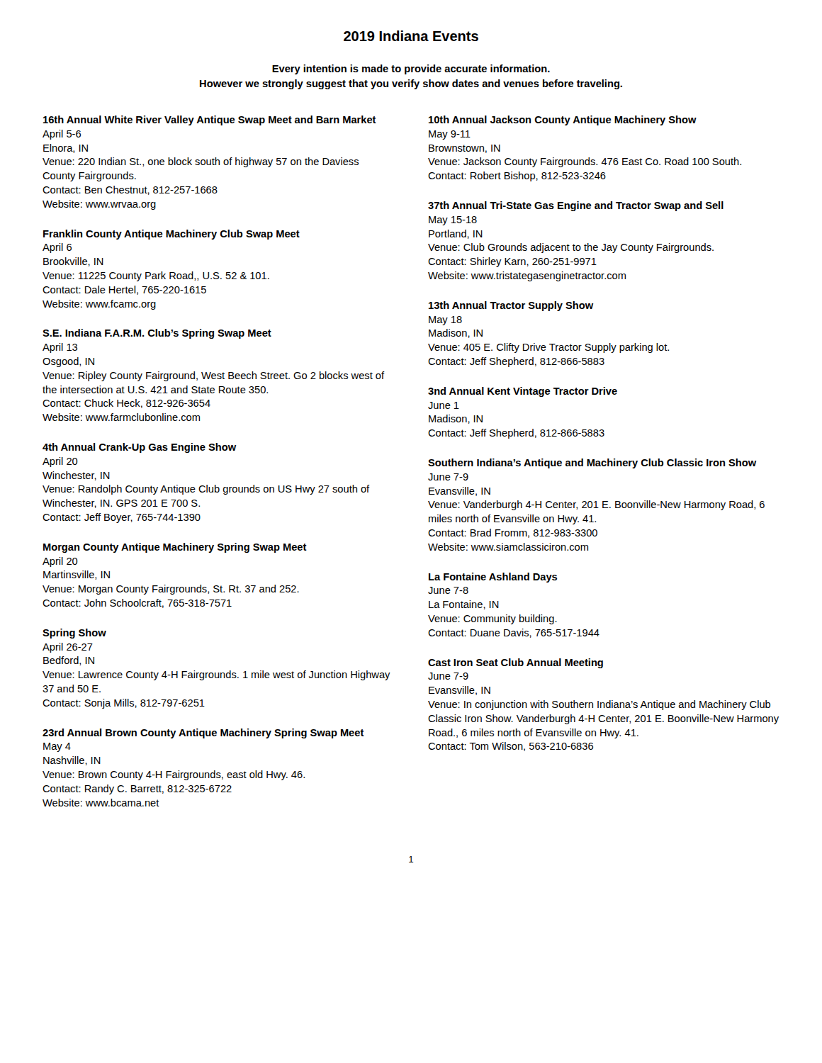2019 Indiana Events
Every intention is made to provide accurate information.
However we strongly suggest that you verify show dates and venues before traveling.
16th Annual White River Valley Antique Swap Meet and Barn Market
April 5-6
Elnora, IN
Venue: 220 Indian St., one block south of highway 57 on the Daviess County Fairgrounds.
Contact: Ben Chestnut, 812-257-1668
Website: www.wrvaa.org
Franklin County Antique Machinery Club Swap Meet
April 6
Brookville, IN
Venue: 11225 County Park Road,, U.S. 52 & 101.
Contact: Dale Hertel, 765-220-1615
Website: www.fcamc.org
S.E. Indiana F.A.R.M. Club’s Spring Swap Meet
April 13
Osgood, IN
Venue: Ripley County Fairground, West Beech Street. Go 2 blocks west of the intersection at U.S. 421 and State Route 350.
Contact: Chuck Heck, 812-926-3654
Website: www.farmclubonline.com
4th Annual Crank-Up Gas Engine Show
April 20
Winchester, IN
Venue: Randolph County Antique Club grounds on US Hwy 27 south of Winchester, IN. GPS 201 E 700 S.
Contact: Jeff Boyer, 765-744-1390
Morgan County Antique Machinery Spring Swap Meet
April 20
Martinsville, IN
Venue: Morgan County Fairgrounds, St. Rt. 37 and 252.
Contact: John Schoolcraft, 765-318-7571
Spring Show
April 26-27
Bedford, IN
Venue: Lawrence County 4-H Fairgrounds. 1 mile west of Junction Highway 37 and 50 E.
Contact: Sonja Mills, 812-797-6251
23rd Annual Brown County Antique Machinery Spring Swap Meet
May 4
Nashville, IN
Venue: Brown County 4-H Fairgrounds, east old Hwy. 46.
Contact: Randy C. Barrett, 812-325-6722
Website: www.bcama.net
10th Annual Jackson County Antique Machinery Show
May 9-11
Brownstown, IN
Venue: Jackson County Fairgrounds. 476 East Co. Road 100 South.
Contact: Robert Bishop, 812-523-3246
37th Annual Tri-State Gas Engine and Tractor Swap and Sell
May 15-18
Portland, IN
Venue: Club Grounds adjacent to the Jay County Fairgrounds.
Contact: Shirley Karn, 260-251-9971
Website: www.tristategasenginetractor.com
13th Annual Tractor Supply Show
May 18
Madison, IN
Venue: 405 E. Clifty Drive Tractor Supply parking lot.
Contact: Jeff Shepherd, 812-866-5883
3nd Annual Kent Vintage Tractor Drive
June 1
Madison, IN
Contact: Jeff Shepherd, 812-866-5883
Southern Indiana’s Antique and Machinery Club Classic Iron Show
June 7-9
Evansville, IN
Venue: Vanderburgh 4-H Center, 201 E. Boonville-New Harmony Road, 6 miles north of Evansville on Hwy. 41.
Contact: Brad Fromm, 812-983-3300
Website: www.siamclassiciron.com
La Fontaine Ashland Days
June 7-8
La Fontaine, IN
Venue: Community building.
Contact: Duane Davis, 765-517-1944
Cast Iron Seat Club Annual Meeting
June 7-9
Evansville, IN
Venue: In conjunction with Southern Indiana’s Antique and Machinery Club Classic Iron Show. Vanderburgh 4-H Center, 201 E. Boonville-New Harmony Road., 6 miles north of Evansville on Hwy. 41.
Contact: Tom Wilson, 563-210-6836
1